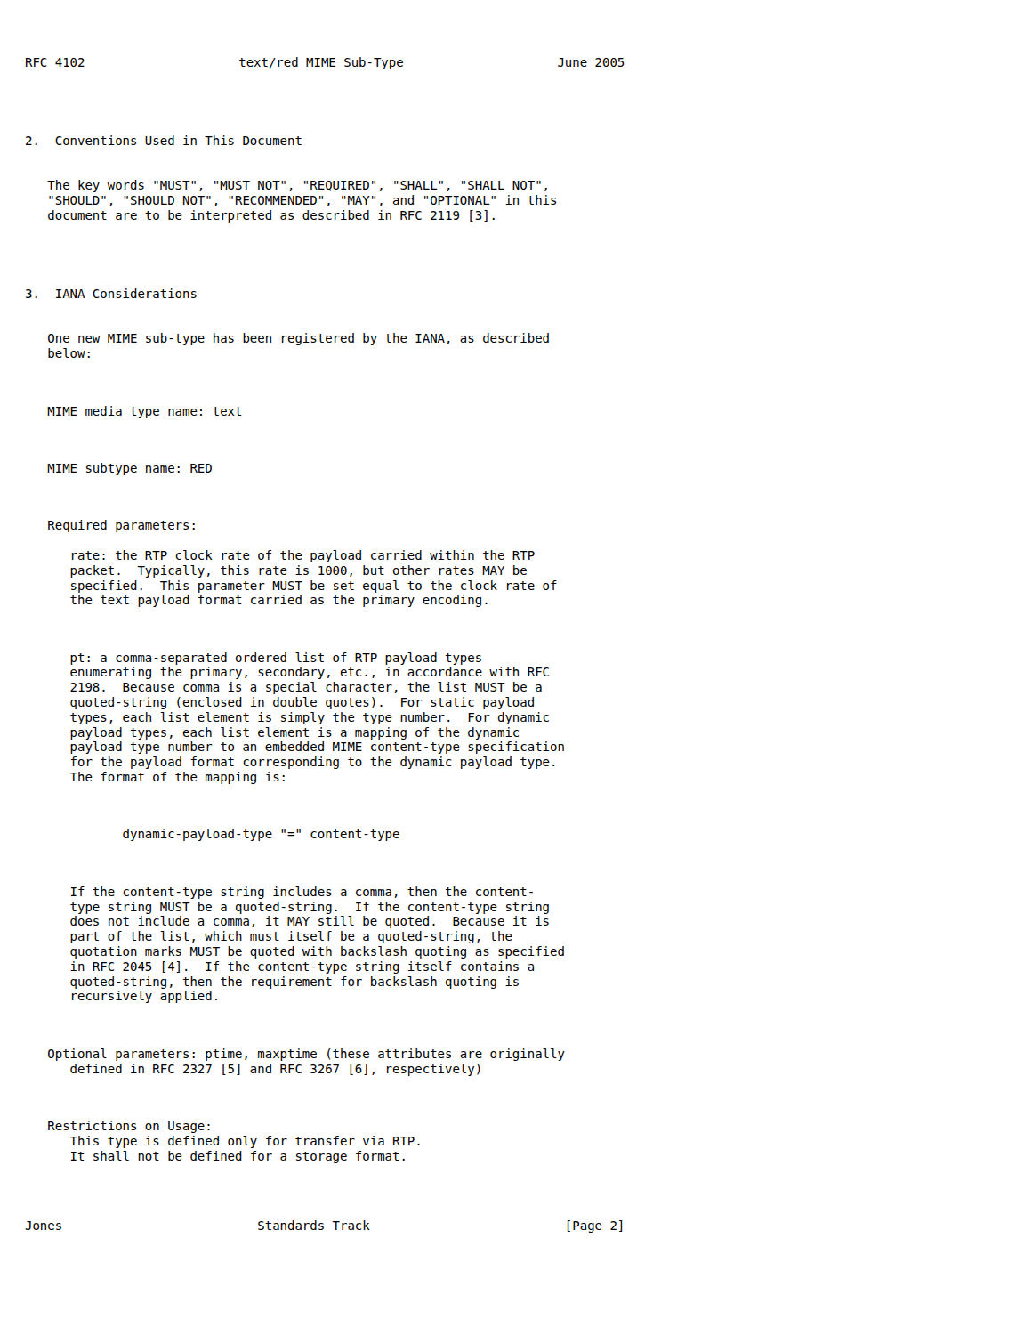RFC 4102 text/red MIME Sub-Type June 2005
2. Conventions Used in This Document
The key words "MUST", "MUST NOT", "REQUIRED", "SHALL", "SHALL NOT", "SHOULD", "SHOULD NOT", "RECOMMENDED", "MAY", and "OPTIONAL" in this document are to be interpreted as described in RFC 2119 [3].
3. IANA Considerations
One new MIME sub-type has been registered by the IANA, as described below:
MIME media type name: text
MIME subtype name: RED
Required parameters:
rate: the RTP clock rate of the payload carried within the RTP packet. Typically, this rate is 1000, but other rates MAY be specified. This parameter MUST be set equal to the clock rate of the text payload format carried as the primary encoding.
pt: a comma-separated ordered list of RTP payload types enumerating the primary, secondary, etc., in accordance with RFC 2198. Because comma is a special character, the list MUST be a quoted-string (enclosed in double quotes). For static payload types, each list element is simply the type number. For dynamic payload types, each list element is a mapping of the dynamic payload type number to an embedded MIME content-type specification for the payload format corresponding to the dynamic payload type. The format of the mapping is:
dynamic-payload-type "=" content-type
If the content-type string includes a comma, then the content- type string MUST be a quoted-string. If the content-type string does not include a comma, it MAY still be quoted. Because it is part of the list, which must itself be a quoted-string, the quotation marks MUST be quoted with backslash quoting as specified in RFC 2045 [4]. If the content-type string itself contains a quoted-string, then the requirement for backslash quoting is recursively applied.
Optional parameters: ptime, maxptime (these attributes are originally defined in RFC 2327 [5] and RFC 3267 [6], respectively)
Restrictions on Usage: This type is defined only for transfer via RTP. It shall not be defined for a storage format.
Jones Standards Track[Page 2]